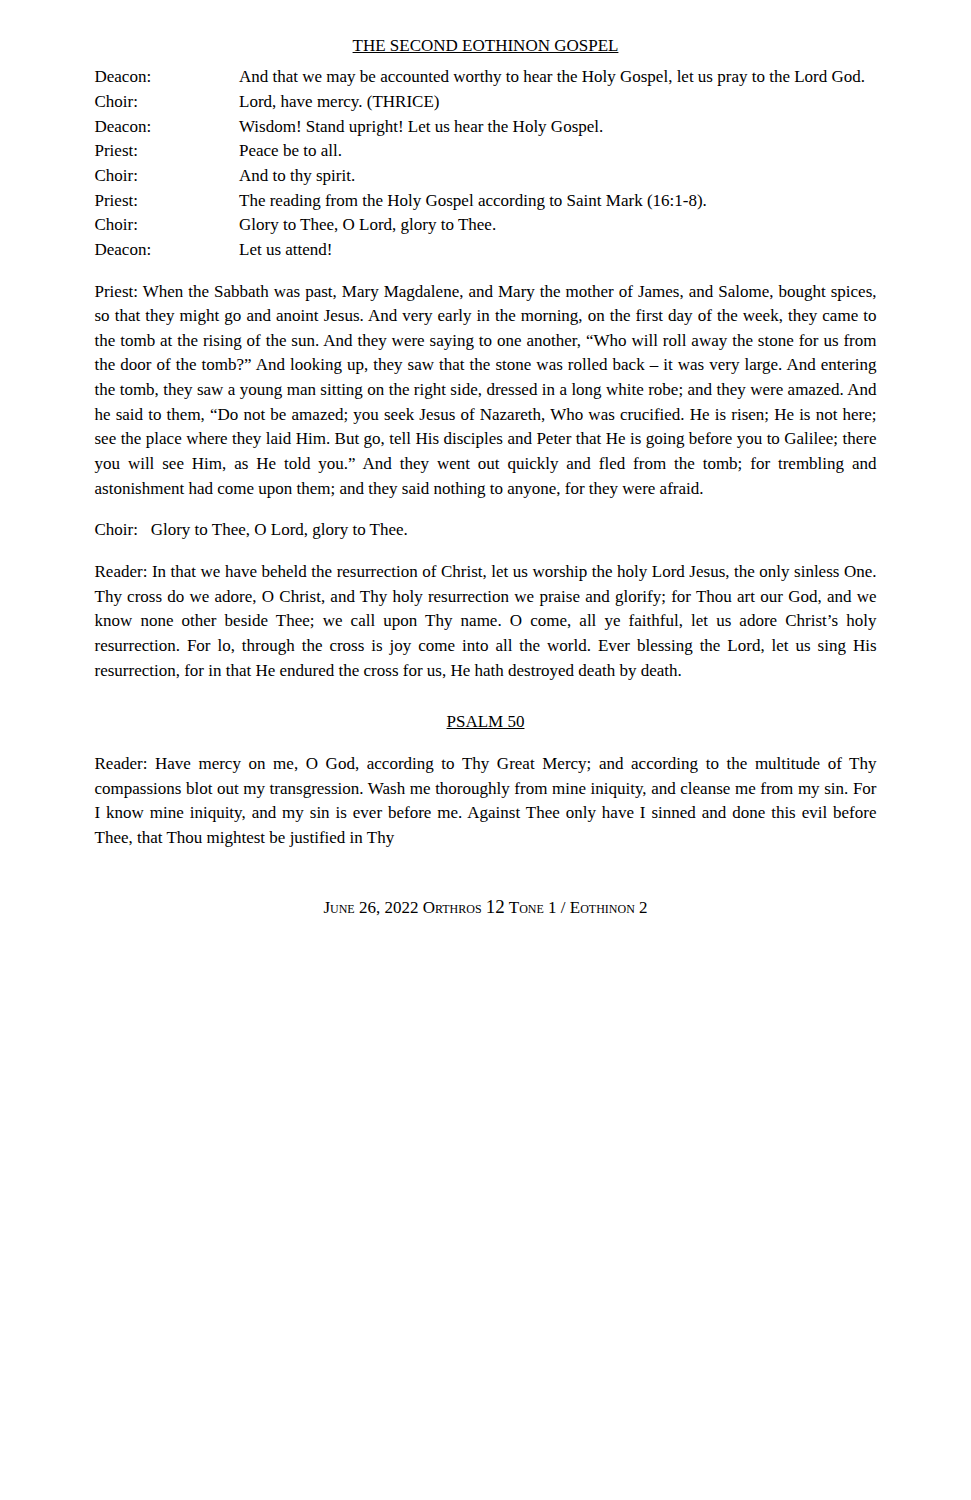THE SECOND EOTHINON GOSPEL
| Deacon: | And that we may be accounted worthy to hear the Holy Gospel, let us pray to the Lord God. |
| Choir: | Lord, have mercy. (THRICE) |
| Deacon: | Wisdom! Stand upright! Let us hear the Holy Gospel. |
| Priest: | Peace be to all. |
| Choir: | And to thy spirit. |
| Priest: | The reading from the Holy Gospel according to Saint Mark (16:1-8). |
| Choir: | Glory to Thee, O Lord, glory to Thee. |
| Deacon: | Let us attend! |
Priest: When the Sabbath was past, Mary Magdalene, and Mary the mother of James, and Salome, bought spices, so that they might go and anoint Jesus. And very early in the morning, on the first day of the week, they came to the tomb at the rising of the sun. And they were saying to one another, “Who will roll away the stone for us from the door of the tomb?” And looking up, they saw that the stone was rolled back – it was very large. And entering the tomb, they saw a young man sitting on the right side, dressed in a long white robe; and they were amazed. And he said to them, “Do not be amazed; you seek Jesus of Nazareth, Who was crucified. He is risen; He is not here; see the place where they laid Him. But go, tell His disciples and Peter that He is going before you to Galilee; there you will see Him, as He told you.” And they went out quickly and fled from the tomb; for trembling and astonishment had come upon them; and they said nothing to anyone, for they were afraid.
Choir: Glory to Thee, O Lord, glory to Thee.
Reader: In that we have beheld the resurrection of Christ, let us worship the holy Lord Jesus, the only sinless One. Thy cross do we adore, O Christ, and Thy holy resurrection we praise and glorify; for Thou art our God, and we know none other beside Thee; we call upon Thy name. O come, all ye faithful, let us adore Christ’s holy resurrection. For lo, through the cross is joy come into all the world. Ever blessing the Lord, let us sing His resurrection, for in that He endured the cross for us, He hath destroyed death by death.
PSALM 50
Reader: Have mercy on me, O God, according to Thy Great Mercy; and according to the multitude of Thy compassions blot out my transgression. Wash me thoroughly from mine iniquity, and cleanse me from my sin. For I know mine iniquity, and my sin is ever before me. Against Thee only have I sinned and done this evil before Thee, that Thou mightest be justified in Thy
June 26, 2022 Orthros 12 Tone 1 / Eothinon 2